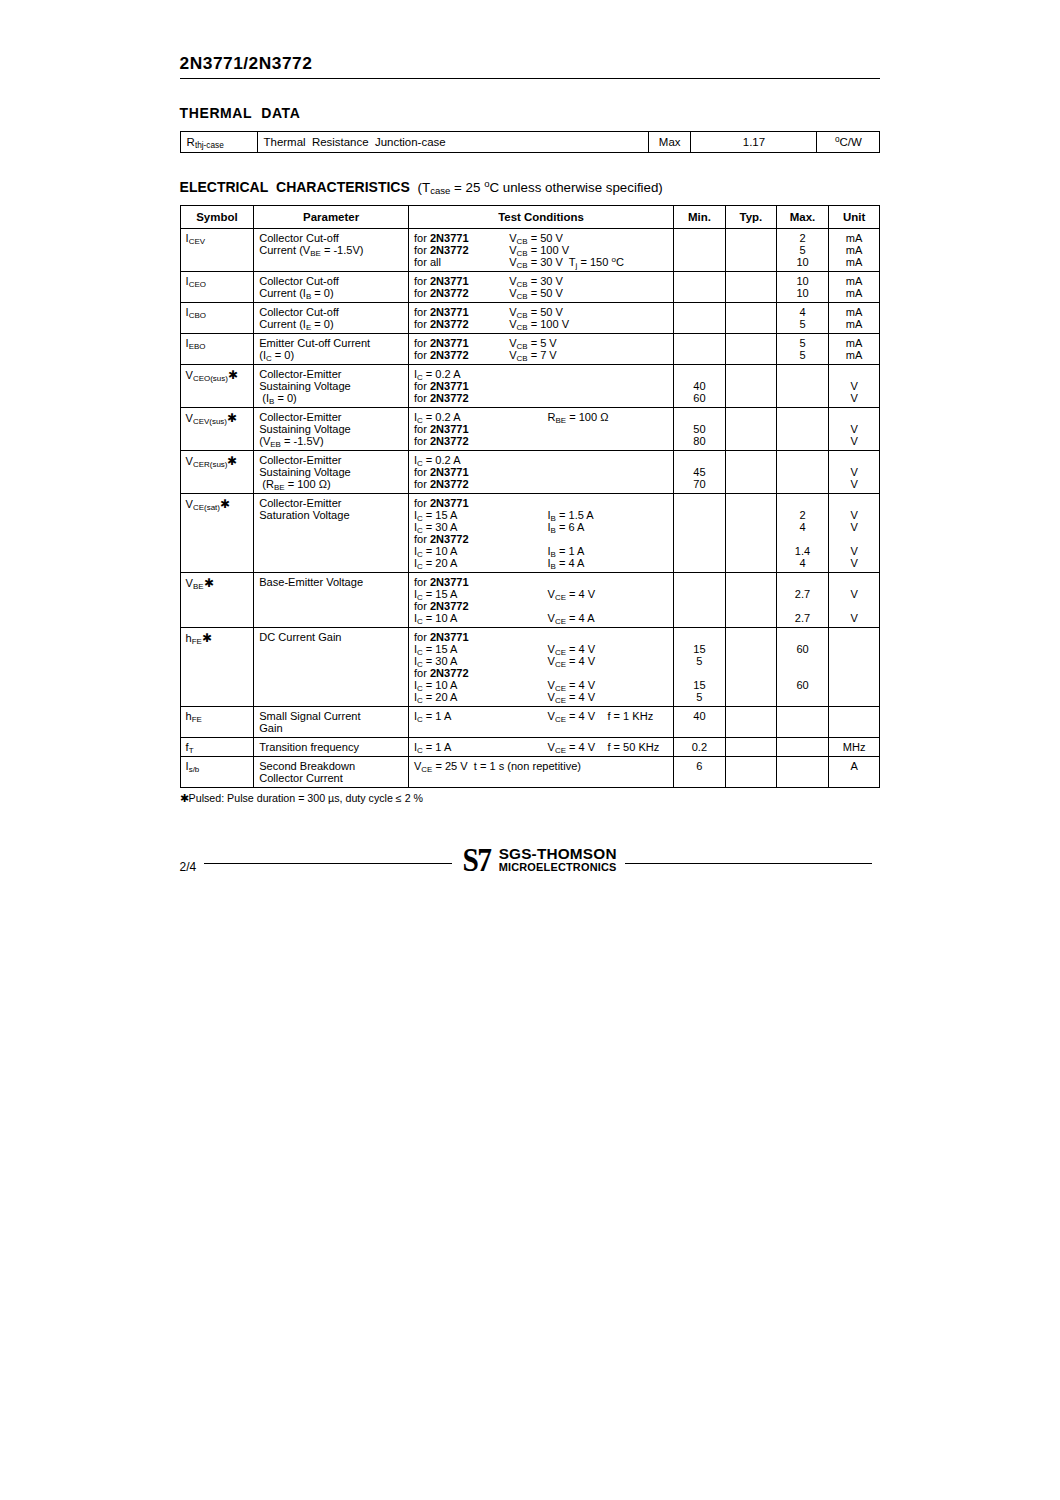2N3771/2N3772
THERMAL DATA
| R thj-case | Thermal Resistance Junction-case | Max | 1.17 | o C/W |
ELECTRICAL CHARACTERISTICS (Tcase = 25 oC unless otherwise specified)
| Symbol | Parameter | Test Conditions | Min. | Typ. | Max. | Unit |
| --- | --- | --- | --- | --- | --- | --- |
| I CEV | Collector Cut-off Current (V BE = -1.5V) | for 2N3771 V CB = 50 V for 2N3772 V CB = 100 V for all V CB = 30 V T j = 150 o C | | | 2 5 10 | mA mA mA |
| I CEO | Collector Cut-off Current (I B = 0) | for 2N3771 V CB = 30 V for 2N3772 V CB = 50 V | | | 10 10 | mA mA |
| I CBO | Collector Cut-off Current (I E = 0) | for 2N3771 V CB = 50 V for 2N3772 V CB = 100 V | | | 4 5 | mA mA |
| I EBO | Emitter Cut-off Current (I C = 0) | for 2N3771 V CB = 5 V for 2N3772 V CB = 7 V | | | 5 5 | mA mA |
| V CEO(sus) ✱ | Collector-Emitter Sustaining Voltage (I B = 0) | I C = 0.2 A for 2N3771 for 2N3772 | 40 60 | | | V V |
| V CEV(sus) ✱ | Collector-Emitter Sustaining Voltage (V EB = -1.5V) | I C = 0.2 A R BE = 100 Ω for 2N3771 for 2N3772 | 50 80 | | | V V |
| V CER(sus) ✱ | Collector-Emitter Sustaining Voltage (R BE = 100 Ω) | I C = 0.2 A for 2N3771 for 2N3772 | 45 70 | | | V V |
| V CE(sat) ✱ | Collector-Emitter Saturation Voltage | for 2N3771 I C = 15 A I B = 1.5 A I C = 30 A I B = 6 A for 2N3772 I C = 10 A I B = 1 A I C = 20 A I B = 4 A | | | 2 4 1.4 4 | V V V V |
| V BE ✱ | Base-Emitter Voltage | for 2N3771 I C = 15 A V CE = 4 V for 2N3772 I C = 10 A V CE = 4 A | | | 2.7 2.7 | V V |
| h FE ✱ | DC Current Gain | for 2N3771 I C = 15 A V CE = 4 V I C = 30 A V CE = 4 V for 2N3772 I C = 10 A V CE = 4 V I C = 20 A V CE = 4 V | 15 5 15 5 | | 60 60 | |
| h FE | Small Signal Current Gain | I C = 1 A V CE = 4 V f = 1 KHz | 40 | | | |
| f T | Transition frequency | I C = 1 A V CE = 4 V f = 50 KHz | 0.2 | | | MHz |
| I s/b | Second Breakdown Collector Current | V CE = 25 V t = 1 s (non repetitive) | 6 | | | A |
✱Pulsed: Pulse duration = 300 µs, duty cycle ≤ 2 %
2/4
S7
SGS-THOMSON
MICROELECTRONICS